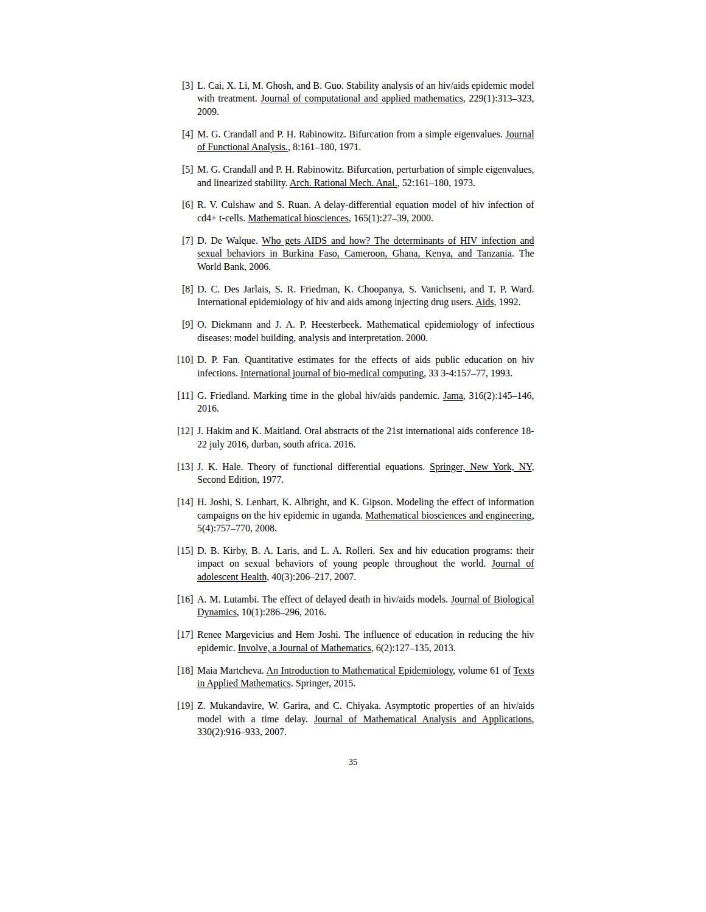[3] L. Cai, X. Li, M. Ghosh, and B. Guo. Stability analysis of an hiv/aids epidemic model with treatment. Journal of computational and applied mathematics, 229(1):313–323, 2009.
[4] M. G. Crandall and P. H. Rabinowitz. Bifurcation from a simple eigenvalues. Journal of Functional Analysis., 8:161–180, 1971.
[5] M. G. Crandall and P. H. Rabinowitz. Bifurcation, perturbation of simple eigenvalues, and linearized stability. Arch. Rational Mech. Anal., 52:161–180, 1973.
[6] R. V. Culshaw and S. Ruan. A delay-differential equation model of hiv infection of cd4+ t-cells. Mathematical biosciences, 165(1):27–39, 2000.
[7] D. De Walque. Who gets AIDS and how? The determinants of HIV infection and sexual behaviors in Burkina Faso, Cameroon, Ghana, Kenya, and Tanzania. The World Bank, 2006.
[8] D. C. Des Jarlais, S. R. Friedman, K. Choopanya, S. Vanichseni, and T. P. Ward. International epidemiology of hiv and aids among injecting drug users. Aids, 1992.
[9] O. Diekmann and J. A. P. Heesterbeek. Mathematical epidemiology of infectious diseases: model building, analysis and interpretation. 2000.
[10] D. P. Fan. Quantitative estimates for the effects of aids public education on hiv infections. International journal of bio-medical computing, 33 3-4:157–77, 1993.
[11] G. Friedland. Marking time in the global hiv/aids pandemic. Jama, 316(2):145–146, 2016.
[12] J. Hakim and K. Maitland. Oral abstracts of the 21st international aids conference 18-22 july 2016, durban, south africa. 2016.
[13] J. K. Hale. Theory of functional differential equations. Springer, New York, NY, Second Edition, 1977.
[14] H. Joshi, S. Lenhart, K. Albright, and K. Gipson. Modeling the effect of information campaigns on the hiv epidemic in uganda. Mathematical biosciences and engineering, 5(4):757–770, 2008.
[15] D. B. Kirby, B. A. Laris, and L. A. Rolleri. Sex and hiv education programs: their impact on sexual behaviors of young people throughout the world. Journal of adolescent Health, 40(3):206–217, 2007.
[16] A. M. Lutambi. The effect of delayed death in hiv/aids models. Journal of Biological Dynamics, 10(1):286–296, 2016.
[17] Renee Margevicius and Hem Joshi. The influence of education in reducing the hiv epidemic. Involve, a Journal of Mathematics, 6(2):127–135, 2013.
[18] Maia Martcheva. An Introduction to Mathematical Epidemiology, volume 61 of Texts in Applied Mathematics. Springer, 2015.
[19] Z. Mukandavire, W. Garira, and C. Chiyaka. Asymptotic properties of an hiv/aids model with a time delay. Journal of Mathematical Analysis and Applications, 330(2):916–933, 2007.
35